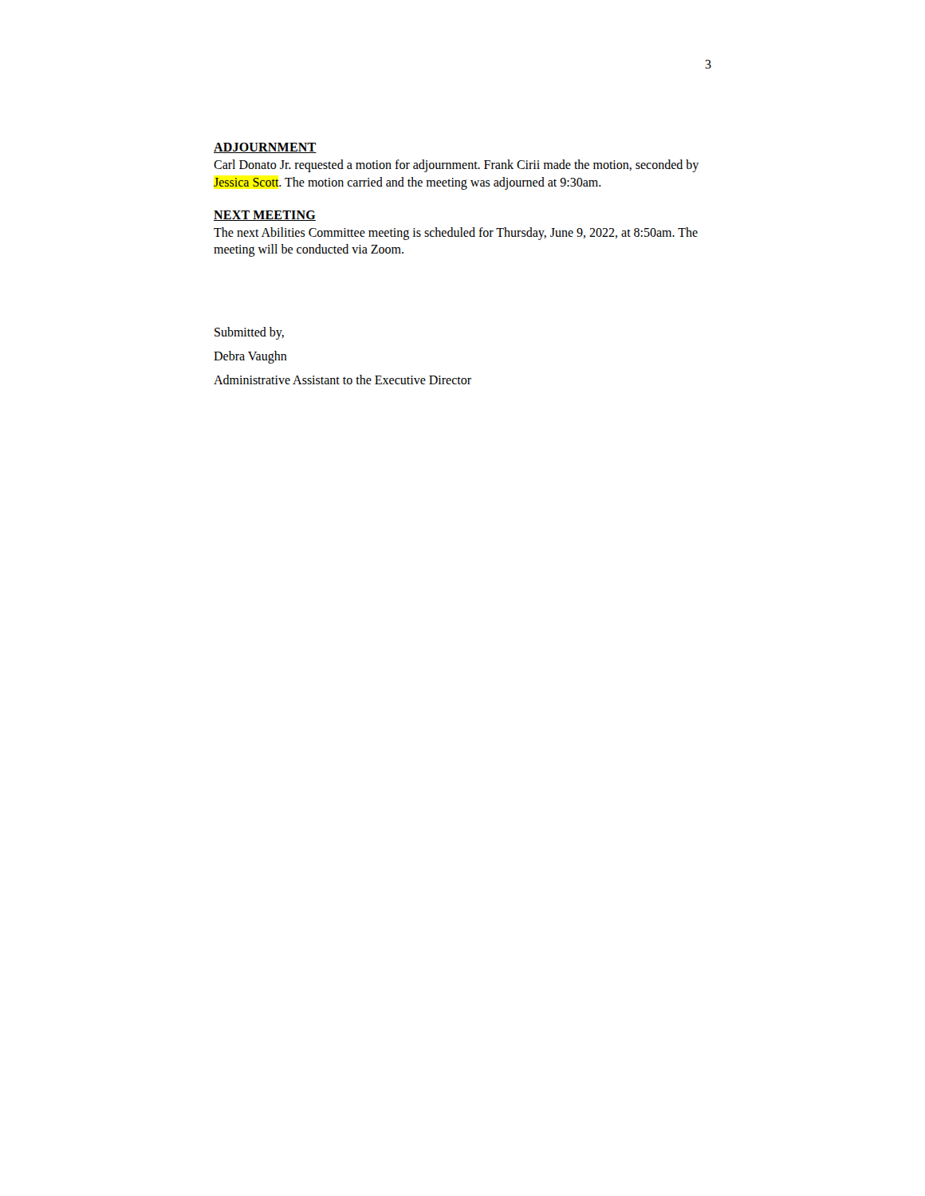3
ADJOURNMENT
Carl Donato Jr. requested a motion for adjournment. Frank Cirii made the motion, seconded by Jessica Scott. The motion carried and the meeting was adjourned at 9:30am.
NEXT MEETING
The next Abilities Committee meeting is scheduled for Thursday, June 9, 2022, at 8:50am. The meeting will be conducted via Zoom.
Submitted by,
Debra Vaughn
Administrative Assistant to the Executive Director